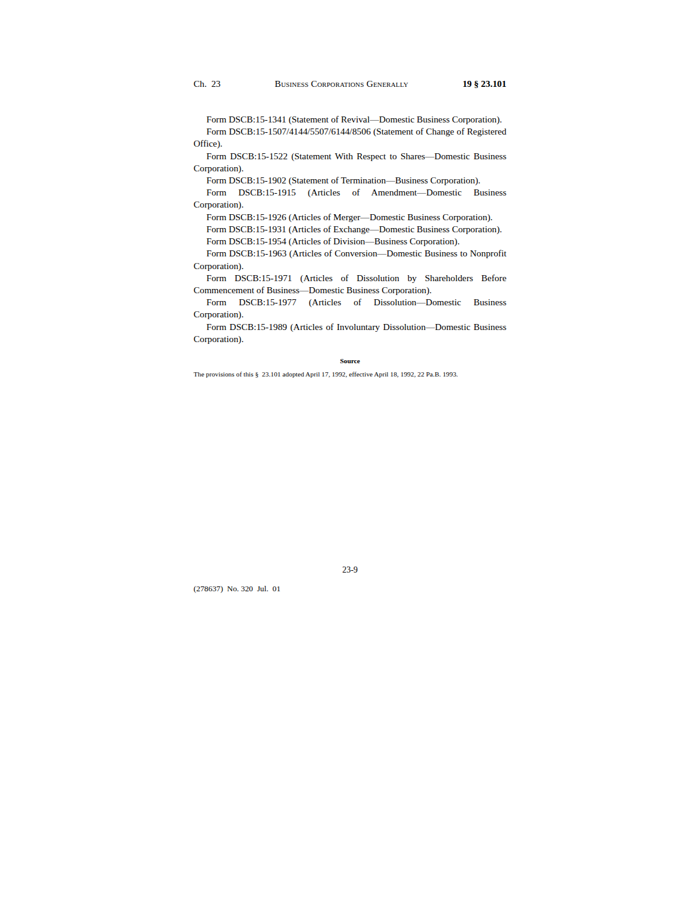Ch. 23 Business Corporations Generally 19 § 23.101
Form DSCB:15-1341 (Statement of Revival—Domestic Business Corporation).
Form DSCB:15-1507/4144/5507/6144/8506 (Statement of Change of Registered Office).
Form DSCB:15-1522 (Statement With Respect to Shares—Domestic Business Corporation).
Form DSCB:15-1902 (Statement of Termination—Business Corporation).
Form DSCB:15-1915 (Articles of Amendment—Domestic Business Corporation).
Form DSCB:15-1926 (Articles of Merger—Domestic Business Corporation).
Form DSCB:15-1931 (Articles of Exchange—Domestic Business Corporation).
Form DSCB:15-1954 (Articles of Division—Business Corporation).
Form DSCB:15-1963 (Articles of Conversion—Domestic Business to Nonprofit Corporation).
Form DSCB:15-1971 (Articles of Dissolution by Shareholders Before Commencement of Business—Domestic Business Corporation).
Form DSCB:15-1977 (Articles of Dissolution—Domestic Business Corporation).
Form DSCB:15-1989 (Articles of Involuntary Dissolution—Domestic Business Corporation).
Source
The provisions of this § 23.101 adopted April 17, 1992, effective April 18, 1992, 22 Pa.B. 1993.
23-9
(278637) No. 320 Jul. 01